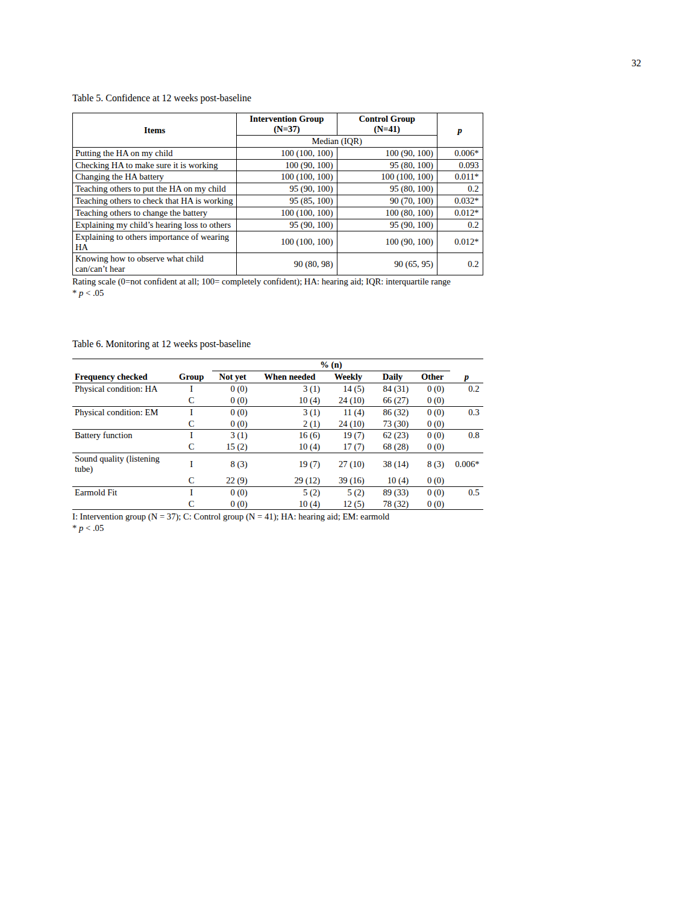32
Table 5. Confidence at 12 weeks post-baseline
| Items | Intervention Group (N=37) | Control Group (N=41) | p |
| --- | --- | --- | --- |
| Median (IQR) |
| Putting the HA on my child | 100 (100, 100) | 100 (90, 100) | 0.006* |
| Checking HA to make sure it is working | 100 (90, 100) | 95 (80, 100) | 0.093 |
| Changing the HA battery | 100 (100, 100) | 100 (100, 100) | 0.011* |
| Teaching others to put the HA on my child | 95 (90, 100) | 95 (80, 100) | 0.2 |
| Teaching others to check that HA is working | 95 (85, 100) | 90 (70, 100) | 0.032* |
| Teaching others to change the battery | 100 (100, 100) | 100 (80, 100) | 0.012* |
| Explaining my child’s hearing loss to others | 95 (90, 100) | 95 (90, 100) | 0.2 |
| Explaining to others importance of wearing HA | 100 (100, 100) | 100 (90, 100) | 0.012* |
| Knowing how to observe what child can/can’t hear | 90 (80, 98) | 90 (65, 95) | 0.2 |
Rating scale (0=not confident at all; 100= completely confident); HA: hearing aid; IQR: interquartile range
* p < .05
Table 6. Monitoring at 12 weeks post-baseline
| | | % (n) | |
| --- | --- | --- | --- |
| Frequency checked | Group | Not yet | When needed | Weekly | Daily | Other | p |
| Physical condition: HA | I | 0 (0) | 3 (1) | 14 (5) | 84 (31) | 0 (0) | 0.2 |
| | C | 0 (0) | 10 (4) | 24 (10) | 66 (27) | 0 (0) | |
| Physical condition: EM | I | 0 (0) | 3 (1) | 11 (4) | 86 (32) | 0 (0) | 0.3 |
| | C | 0 (0) | 2 (1) | 24 (10) | 73 (30) | 0 (0) | |
| Battery function | I | 3 (1) | 16 (6) | 19 (7) | 62 (23) | 0 (0) | 0.8 |
| | C | 15 (2) | 10 (4) | 17 (7) | 68 (28) | 0 (0) | |
| Sound quality (listening tube) | I | 8 (3) | 19 (7) | 27 (10) | 38 (14) | 8 (3) | 0.006* |
| | C | 22 (9) | 29 (12) | 39 (16) | 10 (4) | 0 (0) | |
| Earmold Fit | I | 0 (0) | 5 (2) | 5 (2) | 89 (33) | 0 (0) | 0.5 |
| | C | 0 (0) | 10 (4) | 12 (5) | 78 (32) | 0 (0) | |
I: Intervention group (N = 37); C: Control group (N = 41); HA: hearing aid; EM: earmold
* p < .05